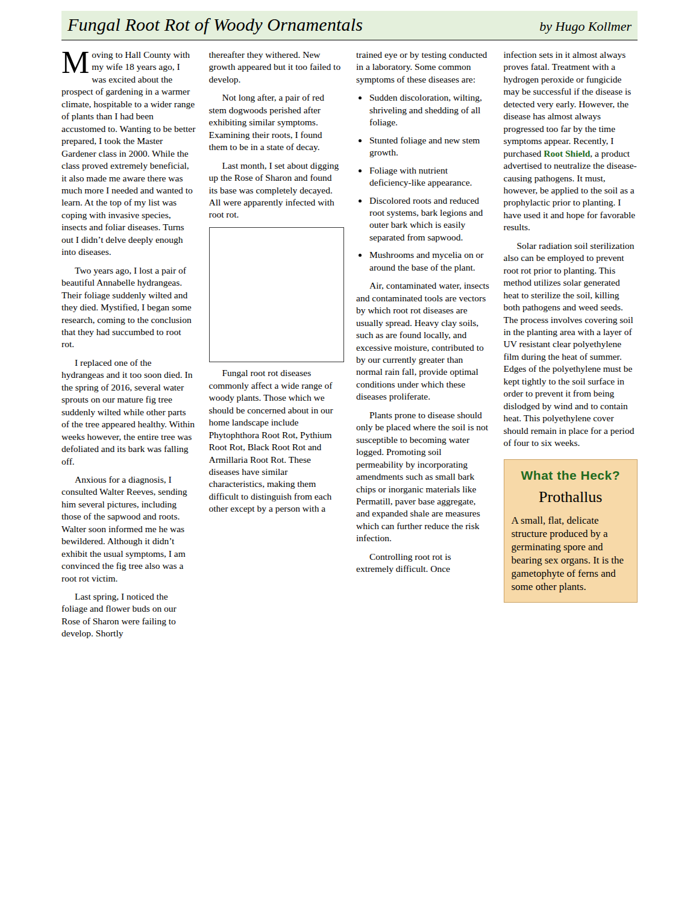Fungal Root Rot of Woody Ornamentals
by Hugo Kollmer
Moving to Hall County with my wife 18 years ago, I was excited about the prospect of gardening in a warmer climate, hospitable to a wider range of plants than I had been accustomed to. Wanting to be better prepared, I took the Master Gardener class in 2000. While the class proved extremely beneficial, it also made me aware there was much more I needed and wanted to learn. At the top of my list was coping with invasive species, insects and foliar diseases. Turns out I didn’t delve deeply enough into diseases.
Two years ago, I lost a pair of beautiful Annabelle hydrangeas. Their foliage suddenly wilted and they died. Mystified, I began some research, coming to the conclusion that they had succumbed to root rot.
I replaced one of the hydrangeas and it too soon died. In the spring of 2016, several water sprouts on our mature fig tree suddenly wilted while other parts of the tree appeared healthy. Within weeks however, the entire tree was defoliated and its bark was falling off.
Anxious for a diagnosis, I consulted Walter Reeves, sending him several pictures, including those of the sapwood and roots. Walter soon informed me he was bewildered. Although it didn’t exhibit the usual symptoms, I am convinced the fig tree also was a root rot victim.
Last spring, I noticed the foliage and flower buds on our Rose of Sharon were failing to develop. Shortly
thereafter they withered. New growth appeared but it too failed to develop.
Not long after, a pair of red stem dogwoods perished after exhibiting similar symptoms. Examining their roots, I found them to be in a state of decay.
Last month, I set about digging up the Rose of Sharon and found its base was completely decayed. All were apparently infected with root rot.
Fungal root rot diseases commonly affect a wide range of woody plants. Those which we should be concerned about in our home landscape include Phytophthora Root Rot, Pythium Root Rot, Black Root Rot and Armillaria Root Rot. These diseases have similar characteristics, making them difficult to distinguish from each other except by a person with a
trained eye or by testing conducted in a laboratory. Some common symptoms of these diseases are:
Sudden discoloration, wilting, shriveling and shedding of all foliage.
Stunted foliage and new stem growth.
Foliage with nutrient deficiency-like appearance.
Discolored roots and reduced root systems, bark legions and outer bark which is easily separated from sapwood.
Mushrooms and mycelia on or around the base of the plant.
Air, contaminated water, insects and contaminated tools are vectors by which root rot diseases are usually spread. Heavy clay soils, such as are found locally, and excessive moisture, contributed to by our currently greater than normal rain fall, provide optimal conditions under which these diseases proliferate.
Plants prone to disease should only be placed where the soil is not susceptible to becoming water logged. Promoting soil permeability by incorporating amendments such as small bark chips or inorganic materials like Permatill, paver base aggregate, and expanded shale are measures which can further reduce the risk infection.
Controlling root rot is extremely difficult. Once
infection sets in it almost always proves fatal. Treatment with a hydrogen peroxide or fungicide may be successful if the disease is detected very early. However, the disease has almost always progressed too far by the time symptoms appear. Recently, I purchased Root Shield, a product advertised to neutralize the disease-causing pathogens. It must, however, be applied to the soil as a prophylactic prior to planting. I have used it and hope for favorable results.
Solar radiation soil sterilization also can be employed to prevent root rot prior to planting. This method utilizes solar generated heat to sterilize the soil, killing both pathogens and weed seeds. The process involves covering soil in the planting area with a layer of UV resistant clear polyethylene film during the heat of summer. Edges of the polyethylene must be kept tightly to the soil surface in order to prevent it from being dislodged by wind and to contain heat. This polyethylene cover should remain in place for a period of four to six weeks.
What the Heck?
Prothallus
A small, flat, delicate structure produced by a germinating spore and bearing sex organs. It is the gametophyte of ferns and some other plants.